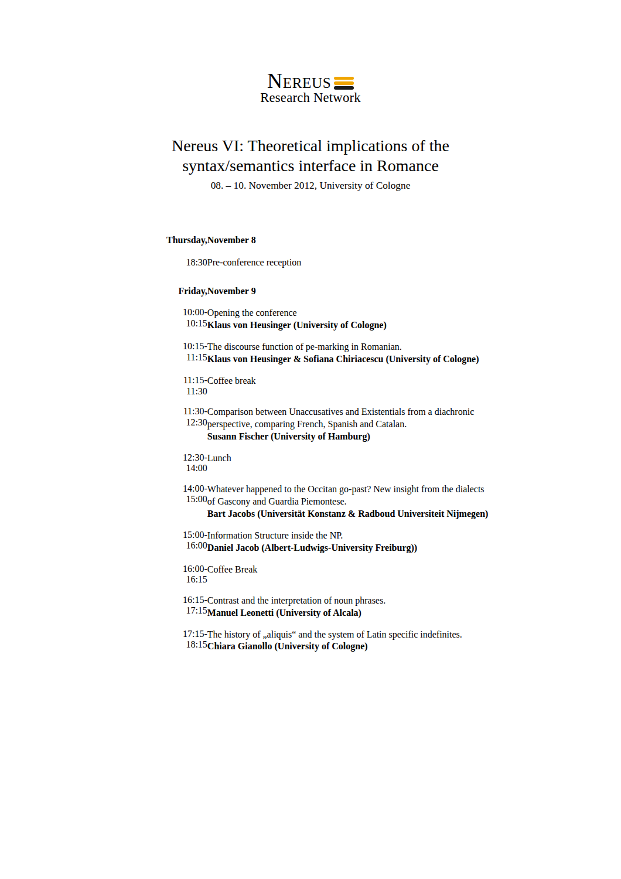Nereus
Research Network
Nereus VI: Theoretical implications of the
syntax/semantics interface in Romance
08. – 10. November 2012, University of Cologne
| Thursday, | November 8 |
| 18:30 | Pre-conference reception |
| Friday, | November 9 |
| 10:00- 10:15 | Opening the conference Klaus von Heusinger (University of Cologne) |
| 10:15- 11:15 | The discourse function of pe-marking in Romanian. Klaus von Heusinger & Sofiana Chiriacescu (University of Cologne) |
| 11:15- 11:30 | Coffee break |
| 11:30- 12:30 | Comparison between Unaccusatives and Existentials from a diachronic perspective, comparing French, Spanish and Catalan. Susann Fischer (University of Hamburg) |
| 12:30- 14:00 | Lunch |
| 14:00- 15:00 | Whatever happened to the Occitan go-past? New insight from the dialects of Gascony and Guardia Piemontese. Bart Jacobs (Universität Konstanz & Radboud Universiteit Nijmegen) |
| 15:00- 16:00 | Information Structure inside the NP. Daniel Jacob (Albert-Ludwigs-University Freiburg)) |
| 16:00- 16:15 | Coffee Break |
| 16:15- 17:15 | Contrast and the interpretation of noun phrases. Manuel Leonetti (University of Alcala) |
| 17:15- 18:15 | The history of „aliquis“ and the system of Latin specific indefinites. Chiara Gianollo (University of Cologne) |